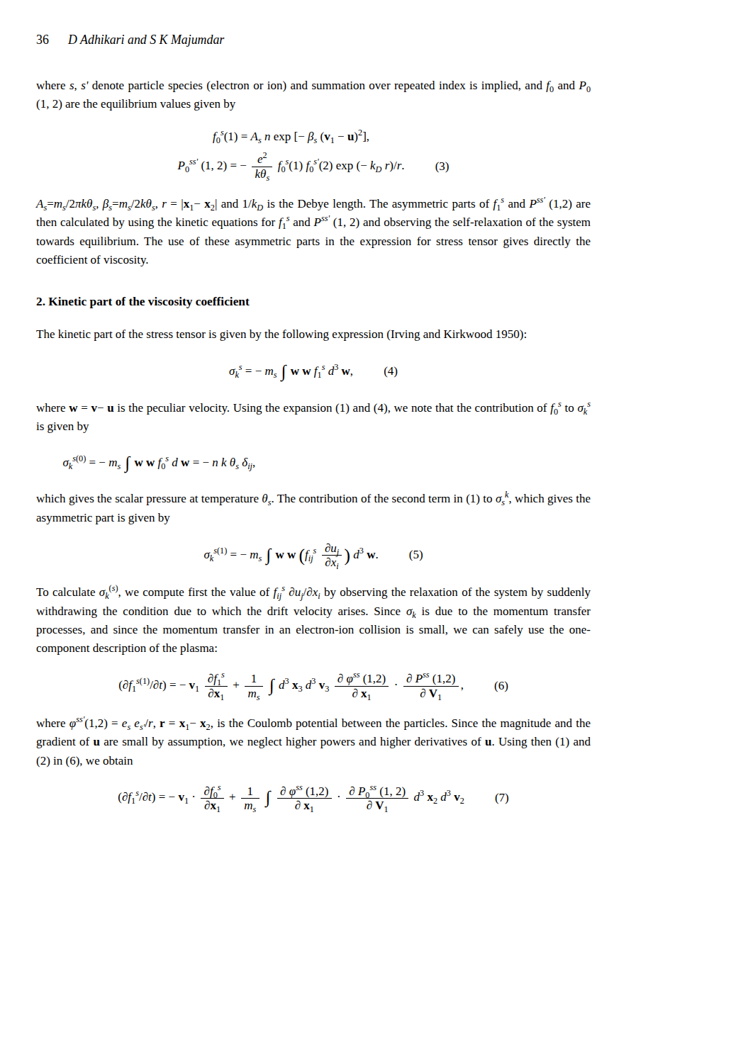36 D Adhikari and S K Majumdar
where s, s' denote particle species (electron or ion) and summation over repeated index is implied, and f0 and P0 (1, 2) are the equilibrium values given by
f0s(1) = As n exp [− βs (v1 − u)2],
P0ss' (1, 2) = − e2 kθs f0s(1) f0s'(2) exp (− kD r)/r. (3)
As=ms/2πkθs, βs=ms/2kθs, r = |x1− x2| and 1/kD is the Debye length. The asymmetric parts of f1s and Pss' (1,2) are then calculated by using the kinetic equations for f1s and Pss' (1, 2) and observing the self-relaxation of the system towards equilibrium. The use of these asymmetric parts in the expression for stress tensor gives directly the coefficient of viscosity.
2. Kinetic part of the viscosity coefficient
The kinetic part of the stress tensor is given by the following expression (Irving and Kirkwood 1950):
σks = − ms ∫ w w f1s d3 w, (4)
where w = v− u is the peculiar velocity. Using the expansion (1) and (4), we note that the contribution of f0s to σks is given by
σks(0) = − ms ∫ w w f0s d w = − n k θs δij,
which gives the scalar pressure at temperature θs. The contribution of the second term in (1) to σsk, which gives the asymmetric part is given by
σks(1) = − ms ∫ w w (fijs ∂uj∂xi) d3 w. (5)
To calculate σk(s), we compute first the value of fijs ∂uj/∂xi by observing the relaxation of the system by suddenly withdrawing the condition due to which the drift velocity arises. Since σk is due to the momentum transfer processes, and since the momentum transfer in an electron-ion collision is small, we can safely use the one-component description of the plasma:
(∂f1s(1)/∂t) = − v1 ∂f1s∂x1 + 1 ms ∫ d3 x3 d3 v3 ∂ φss (1,2)∂ x1 · ∂ Pss (1,2)∂ V1, (6)
where φss'(1,2) = es es'/r, r = x1− x2, is the Coulomb potential between the particles. Since the magnitude and the gradient of u are small by assumption, we neglect higher powers and higher derivatives of u. Using then (1) and (2) in (6), we obtain
(∂f1s/∂t) = − v1 · ∂f0s∂x1 + 1 ms ∫ ∂ φss (1,2)∂ x1 · ∂ P0ss (1, 2)∂ V1 d3 x2 d3 v2 (7)